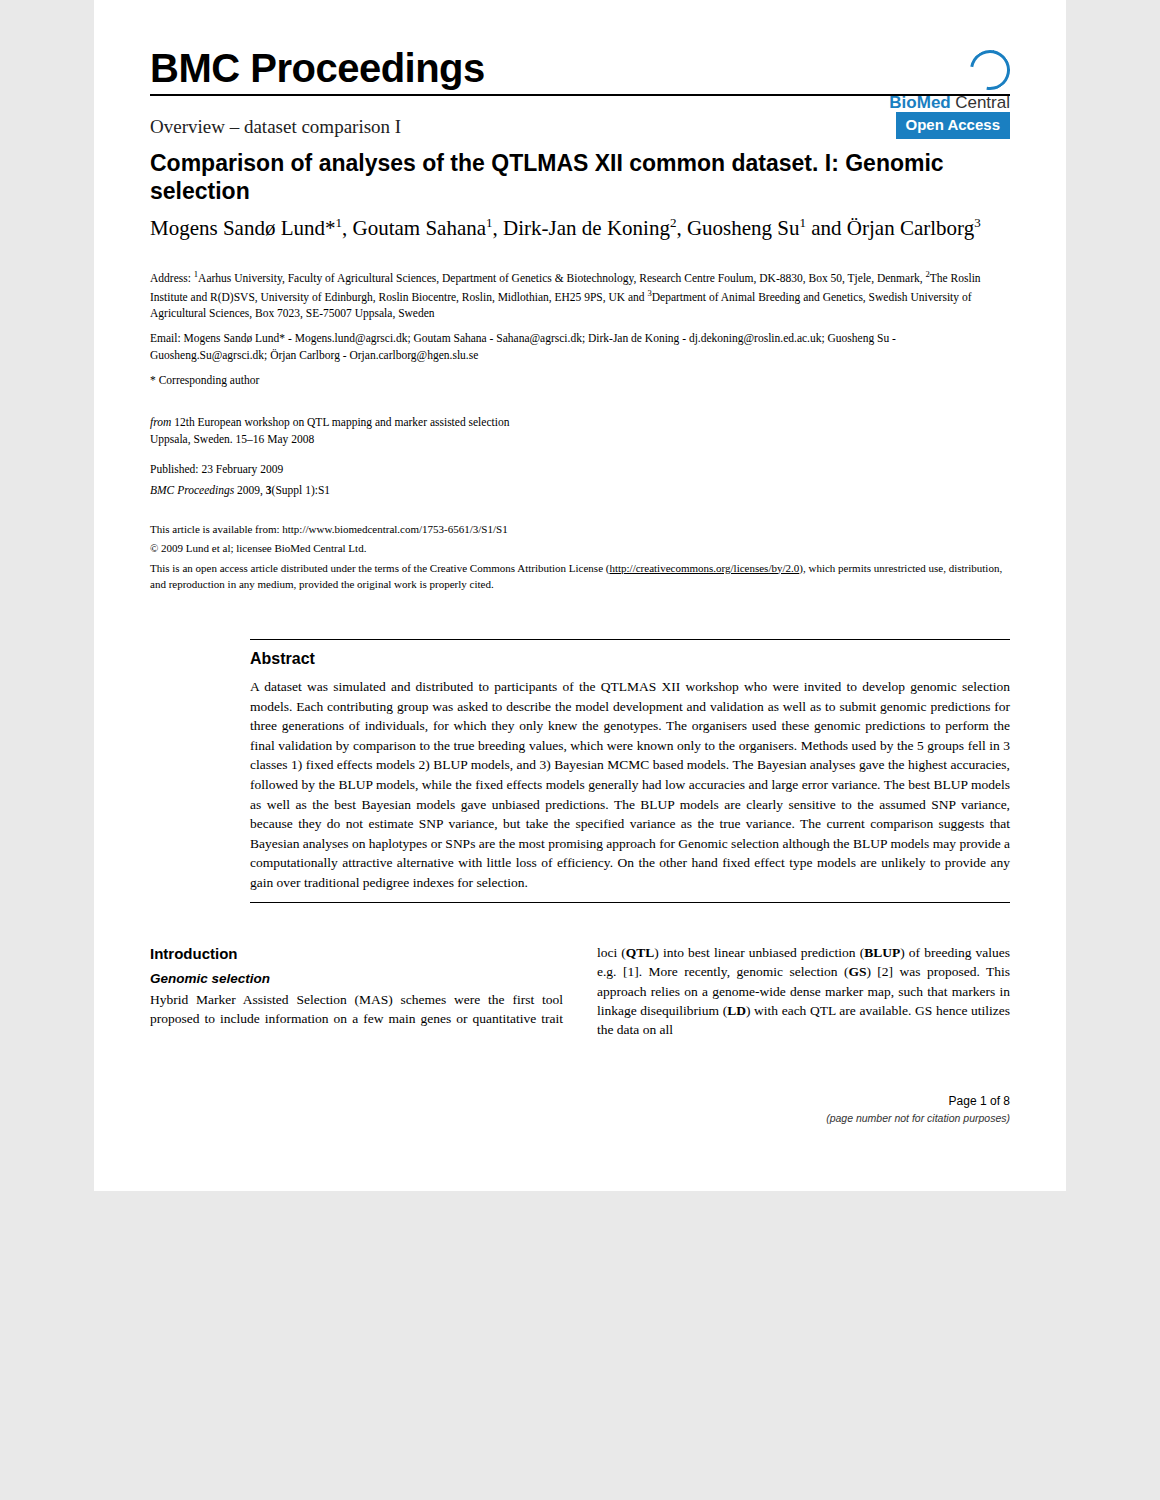BioMed Central
BMC Proceedings
Overview – dataset comparison I Open Access
Comparison of analyses of the QTLMAS XII common dataset. I: Genomic selection
Mogens Sandø Lund*1, Goutam Sahana1, Dirk-Jan de Koning2, Guosheng Su1 and Örjan Carlborg3
Address: 1Aarhus University, Faculty of Agricultural Sciences, Department of Genetics & Biotechnology, Research Centre Foulum, DK-8830, Box 50, Tjele, Denmark, 2The Roslin Institute and R(D)SVS, University of Edinburgh, Roslin Biocentre, Roslin, Midlothian, EH25 9PS, UK and 3Department of Animal Breeding and Genetics, Swedish University of Agricultural Sciences, Box 7023, SE-75007 Uppsala, Sweden
Email: Mogens Sandø Lund* - Mogens.lund@agrsci.dk; Goutam Sahana - Sahana@agrsci.dk; Dirk-Jan de Koning - dj.dekoning@roslin.ed.ac.uk; Guosheng Su - Guosheng.Su@agrsci.dk; Örjan Carlborg - Orjan.carlborg@hgen.slu.se
* Corresponding author
from 12th European workshop on QTL mapping and marker assisted selection
Uppsala, Sweden. 15–16 May 2008
Published: 23 February 2009
BMC Proceedings 2009, 3(Suppl 1):S1
This article is available from: http://www.biomedcentral.com/1753-6561/3/S1/S1
© 2009 Lund et al; licensee BioMed Central Ltd.
This is an open access article distributed under the terms of the Creative Commons Attribution License (http://creativecommons.org/licenses/by/2.0), which permits unrestricted use, distribution, and reproduction in any medium, provided the original work is properly cited.
Abstract
A dataset was simulated and distributed to participants of the QTLMAS XII workshop who were invited to develop genomic selection models. Each contributing group was asked to describe the model development and validation as well as to submit genomic predictions for three generations of individuals, for which they only knew the genotypes. The organisers used these genomic predictions to perform the final validation by comparison to the true breeding values, which were known only to the organisers. Methods used by the 5 groups fell in 3 classes 1) fixed effects models 2) BLUP models, and 3) Bayesian MCMC based models. The Bayesian analyses gave the highest accuracies, followed by the BLUP models, while the fixed effects models generally had low accuracies and large error variance. The best BLUP models as well as the best Bayesian models gave unbiased predictions. The BLUP models are clearly sensitive to the assumed SNP variance, because they do not estimate SNP variance, but take the specified variance as the true variance. The current comparison suggests that Bayesian analyses on haplotypes or SNPs are the most promising approach for Genomic selection although the BLUP models may provide a computationally attractive alternative with little loss of efficiency. On the other hand fixed effect type models are unlikely to provide any gain over traditional pedigree indexes for selection.
Introduction
Genomic selection
Hybrid Marker Assisted Selection (MAS) schemes were the first tool proposed to include information on a few main genes or quantitative trait loci (QTL) into best linear unbiased prediction (BLUP) of breeding values e.g. [1]. More recently, genomic selection (GS) [2] was proposed. This approach relies on a genome-wide dense marker map, such that markers in linkage disequilibrium (LD) with each QTL are available. GS hence utilizes the data on all
Page 1 of 8
(page number not for citation purposes)